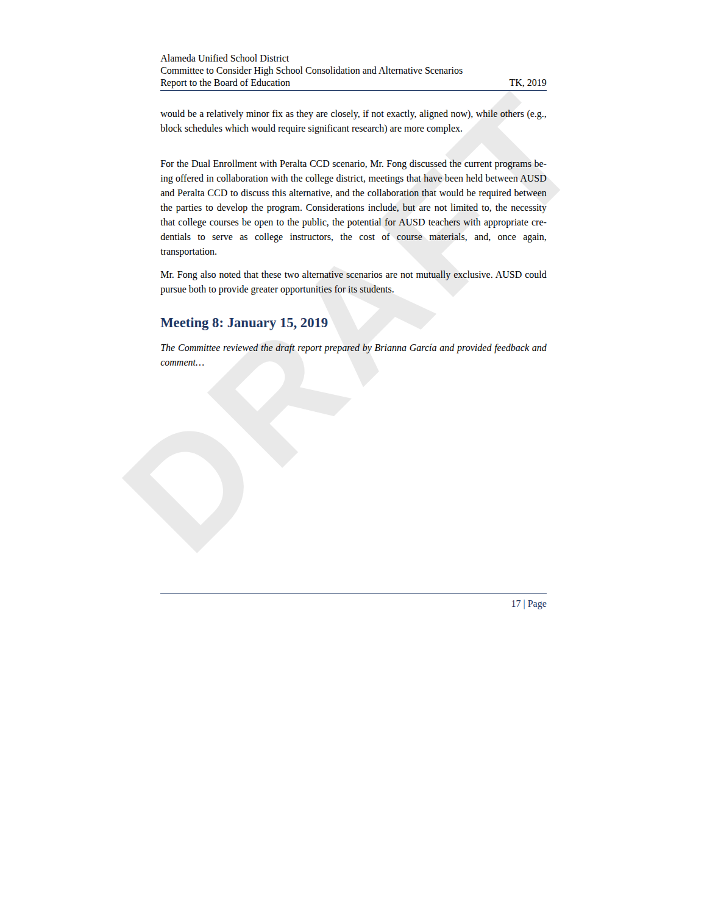DRAFT
Alameda Unified School District Committee to Consider High School Consolidation and Alternative Scenarios
Report to the Board of Education TK, 2019
would be a relatively minor fix as they are closely, if not exactly, aligned now), while others (e.g., block schedules which would require significant research) are more complex.
For the Dual Enrollment with Peralta CCD scenario, Mr. Fong discussed the current programs being offered in collaboration with the college district, meetings that have been held between AUSD and Peralta CCD to discuss this alternative, and the collaboration that would be required between the parties to develop the program. Considerations include, but are not limited to, the necessity that college courses be open to the public, the potential for AUSD teachers with appropriate credentials to serve as college instructors, the cost of course materials, and, once again, transportation.
Mr. Fong also noted that these two alternative scenarios are not mutually exclusive. AUSD could pursue both to provide greater opportunities for its students.
Meeting 8: January 15, 2019
The Committee reviewed the draft report prepared by Brianna García and provided feedback and comment…
17 | Page